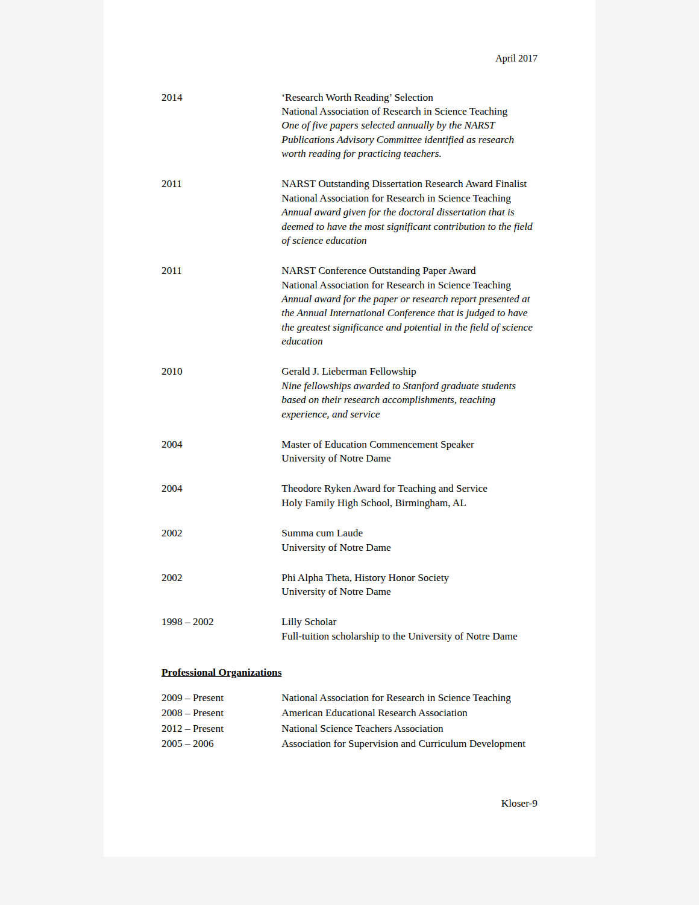April 2017
2014
‘Research Worth Reading’ Selection National Association of Research in Science Teaching One of five papers selected annually by the NARST Publications Advisory Committee identified as research worth reading for practicing teachers.
2011
NARST Outstanding Dissertation Research Award Finalist National Association for Research in Science Teaching Annual award given for the doctoral dissertation that is deemed to have the most significant contribution to the field of science education
2011
NARST Conference Outstanding Paper Award National Association for Research in Science Teaching Annual award for the paper or research report presented at the Annual International Conference that is judged to have the greatest significance and potential in the field of science education
2010
Gerald J. Lieberman Fellowship Nine fellowships awarded to Stanford graduate students based on their research accomplishments, teaching experience, and service
2004
Master of Education Commencement Speaker University of Notre Dame
2004
Theodore Ryken Award for Teaching and Service Holy Family High School, Birmingham, AL
2002
Summa cum Laude University of Notre Dame
2002
Phi Alpha Theta, History Honor Society University of Notre Dame
1998 – 2002
Lilly Scholar Full-tuition scholarship to the University of Notre Dame
Professional Organizations
| 2009 – Present | National Association for Research in Science Teaching |
| 2008 – Present | American Educational Research Association |
| 2012 – Present | National Science Teachers Association |
| 2005 – 2006 | Association for Supervision and Curriculum Development |
Kloser-9